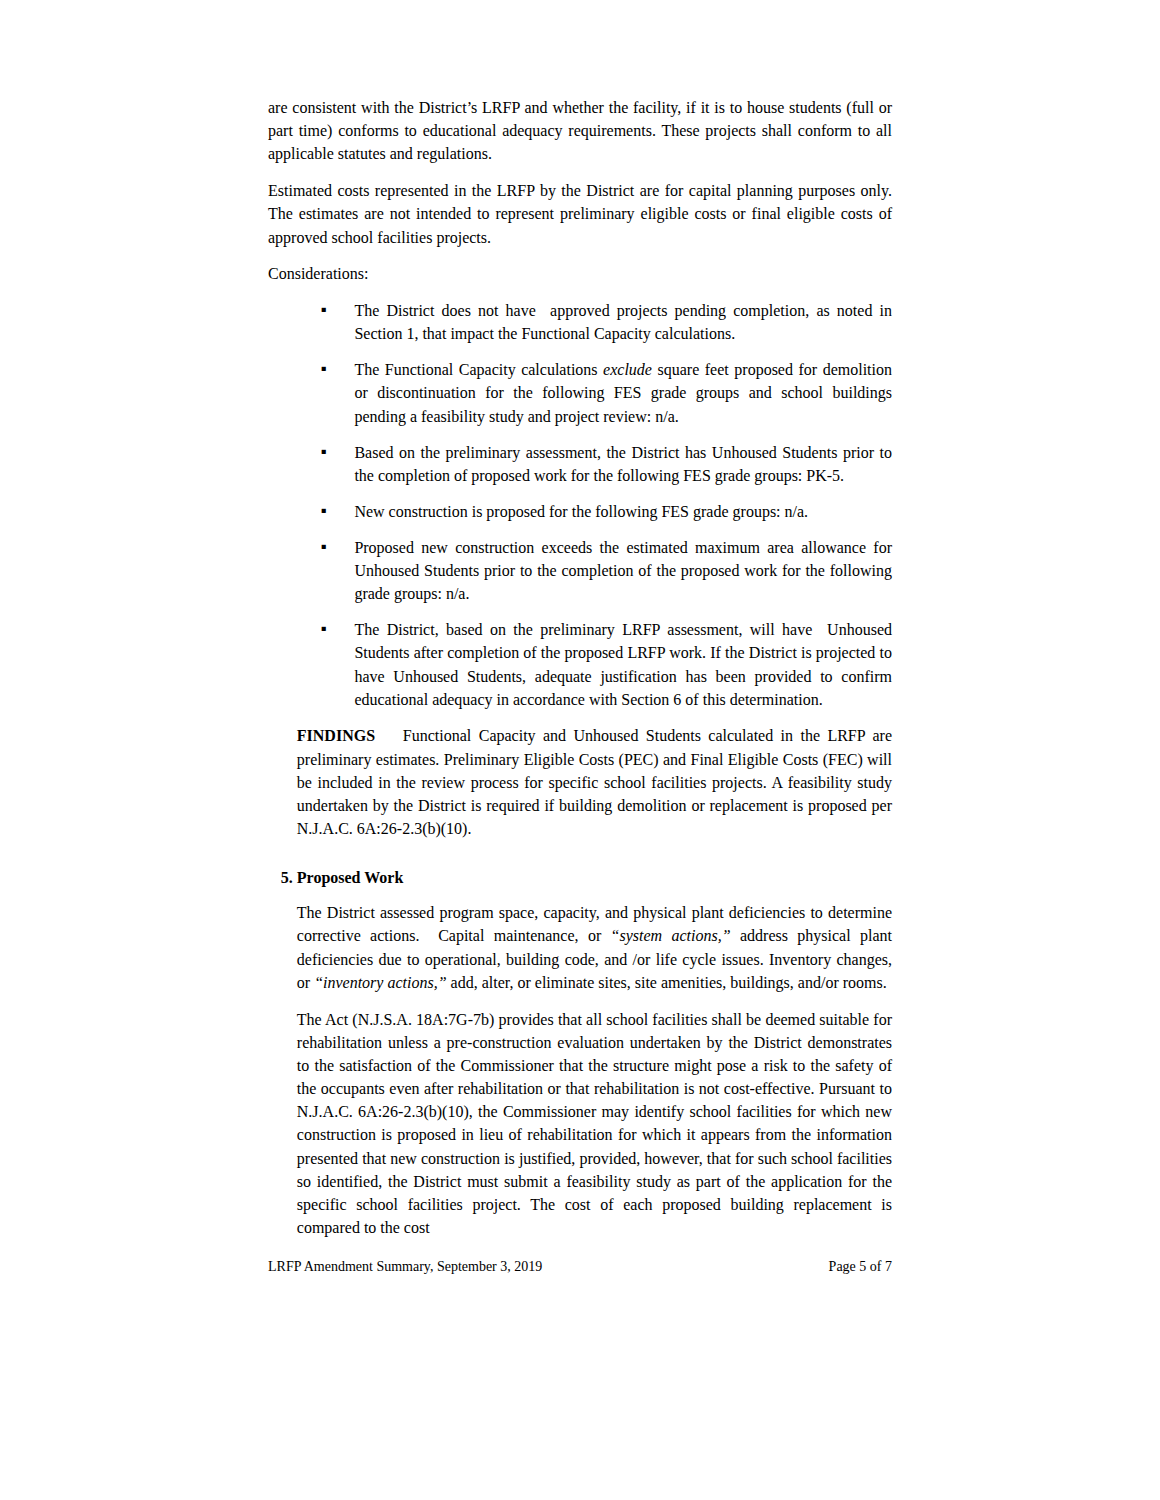are consistent with the District’s LRFP and whether the facility, if it is to house students (full or part time) conforms to educational adequacy requirements. These projects shall conform to all applicable statutes and regulations.
Estimated costs represented in the LRFP by the District are for capital planning purposes only. The estimates are not intended to represent preliminary eligible costs or final eligible costs of approved school facilities projects.
Considerations:
The District does not have approved projects pending completion, as noted in Section 1, that impact the Functional Capacity calculations.
The Functional Capacity calculations exclude square feet proposed for demolition or discontinuation for the following FES grade groups and school buildings pending a feasibility study and project review: n/a.
Based on the preliminary assessment, the District has Unhoused Students prior to the completion of proposed work for the following FES grade groups: PK-5.
New construction is proposed for the following FES grade groups: n/a.
Proposed new construction exceeds the estimated maximum area allowance for Unhoused Students prior to the completion of the proposed work for the following grade groups: n/a.
The District, based on the preliminary LRFP assessment, will have Unhoused Students after completion of the proposed LRFP work. If the District is projected to have Unhoused Students, adequate justification has been provided to confirm educational adequacy in accordance with Section 6 of this determination.
FINDINGS Functional Capacity and Unhoused Students calculated in the LRFP are preliminary estimates. Preliminary Eligible Costs (PEC) and Final Eligible Costs (FEC) will be included in the review process for specific school facilities projects. A feasibility study undertaken by the District is required if building demolition or replacement is proposed per N.J.A.C. 6A:26-2.3(b)(10).
Proposed Work
The District assessed program space, capacity, and physical plant deficiencies to determine corrective actions. Capital maintenance, or “system actions,” address physical plant deficiencies due to operational, building code, and /or life cycle issues. Inventory changes, or “inventory actions,” add, alter, or eliminate sites, site amenities, buildings, and/or rooms.
The Act (N.J.S.A. 18A:7G-7b) provides that all school facilities shall be deemed suitable for rehabilitation unless a pre-construction evaluation undertaken by the District demonstrates to the satisfaction of the Commissioner that the structure might pose a risk to the safety of the occupants even after rehabilitation or that rehabilitation is not cost-effective. Pursuant to N.J.A.C. 6A:26-2.3(b)(10), the Commissioner may identify school facilities for which new construction is proposed in lieu of rehabilitation for which it appears from the information presented that new construction is justified, provided, however, that for such school facilities so identified, the District must submit a feasibility study as part of the application for the specific school facilities project. The cost of each proposed building replacement is compared to the cost
LRFP Amendment Summary, September 3, 2019 Page 5 of 7